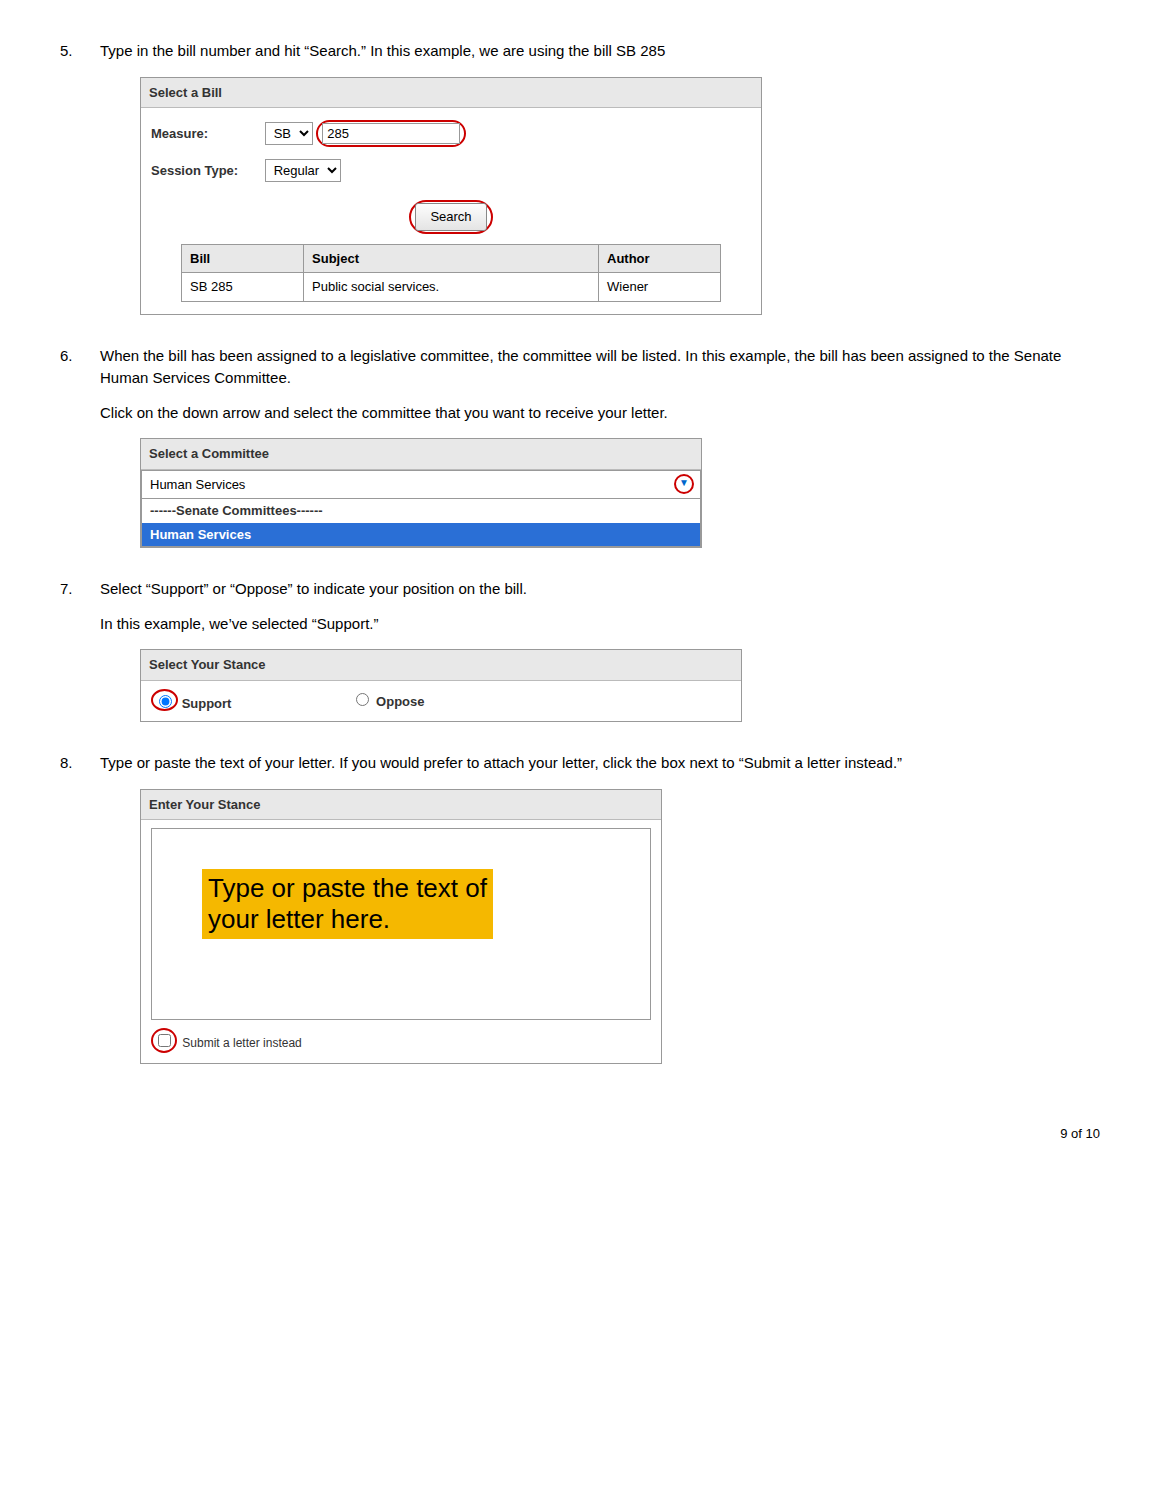Type in the bill number and hit “Search.” In this example, we are using the bill SB 285
Select a Bill
Measure: SB
Session Type: Regular
Search
| Bill | Subject | Author |
| --- | --- | --- |
| SB 285 | Public social services. | Wiener |
When the bill has been assigned to a legislative committee, the committee will be listed. In this example, the bill has been assigned to the Senate Human Services Committee.
Click on the down arrow and select the committee that you want to receive your letter.
Select a Committee
Human Services ▼
------Senate Committees------
Human Services
Select “Support” or “Oppose” to indicate your position on the bill.
In this example, we’ve selected “Support.”
Select Your Stance
Support Oppose
Type or paste the text of your letter. If you would prefer to attach your letter, click the box next to “Submit a letter instead.”
Enter Your Stance
Type or paste the text of
your letter here.
Submit a letter instead
9 of 10